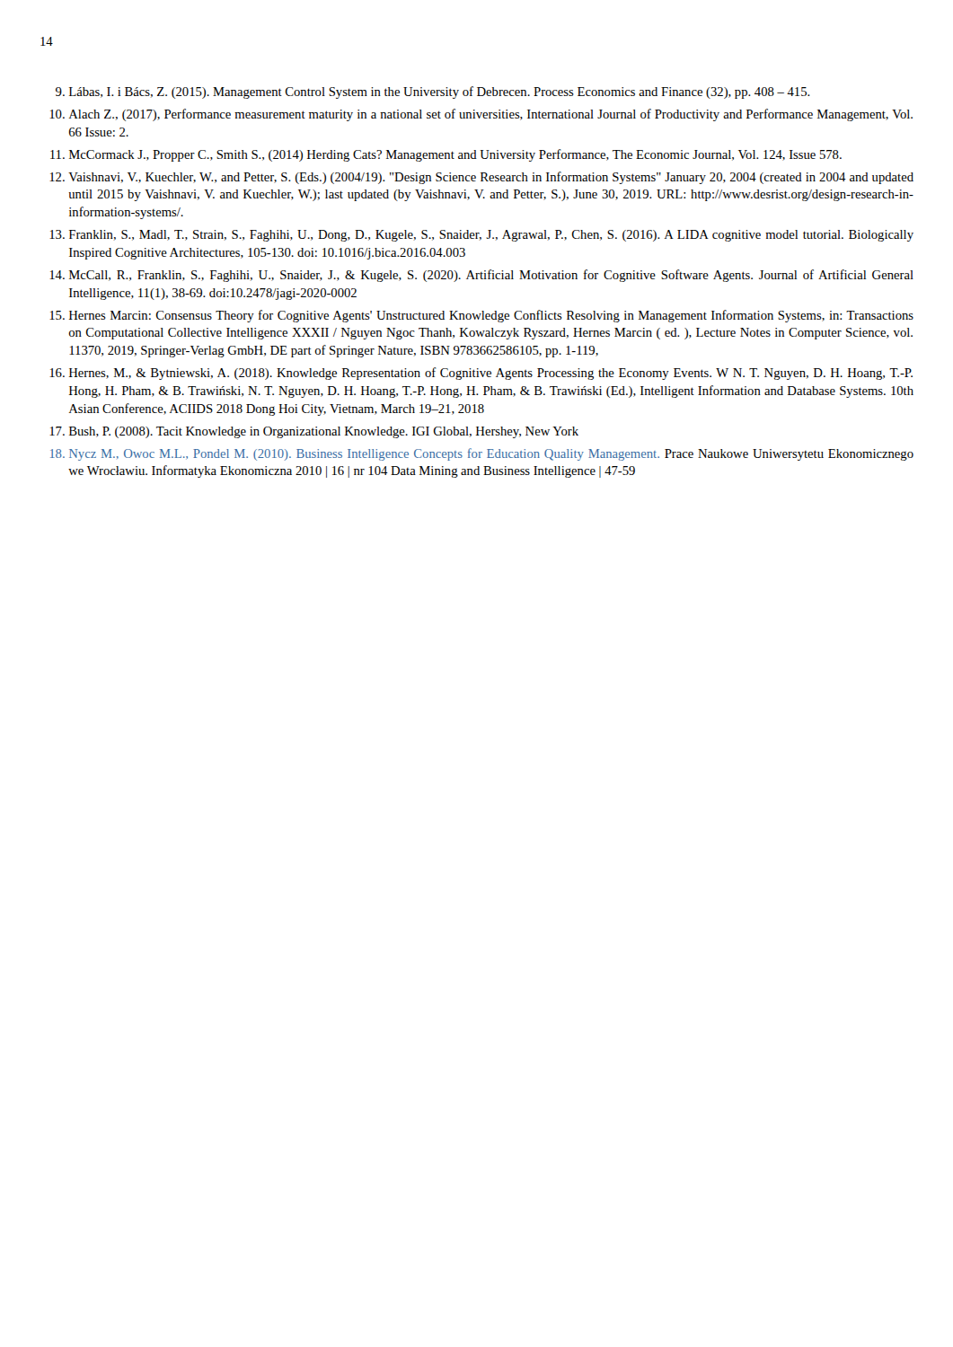14
Lábas, I. i Bács, Z. (2015). Management Control System in the University of Debrecen. Process Economics and Finance (32), pp. 408 – 415.
Alach Z., (2017), Performance measurement maturity in a national set of universities, International Journal of Productivity and Performance Management, Vol. 66 Issue: 2.
McCormack J., Propper C., Smith S., (2014) Herding Cats? Management and University Performance, The Economic Journal, Vol. 124, Issue 578.
Vaishnavi, V., Kuechler, W., and Petter, S. (Eds.) (2004/19). "Design Science Research in Information Systems" January 20, 2004 (created in 2004 and updated until 2015 by Vaishnavi, V. and Kuechler, W.); last updated (by Vaishnavi, V. and Petter, S.), June 30, 2019. URL: http://www.desrist.org/design-research-in-information-systems/.
Franklin, S., Madl, T., Strain, S., Faghihi, U., Dong, D., Kugele, S., Snaider, J., Agrawal, P., Chen, S. (2016). A LIDA cognitive model tutorial. Biologically Inspired Cognitive Architectures, 105-130. doi: 10.1016/j.bica.2016.04.003
McCall, R., Franklin, S., Faghihi, U., Snaider, J., & Kugele, S. (2020). Artificial Motivation for Cognitive Software Agents. Journal of Artificial General Intelligence, 11(1), 38-69. doi:10.2478/jagi-2020-0002
Hernes Marcin: Consensus Theory for Cognitive Agents' Unstructured Knowledge Conflicts Resolving in Management Information Systems, in: Transactions on Computational Collective Intelligence XXXII / Nguyen Ngoc Thanh, Kowalczyk Ryszard, Hernes Marcin ( ed. ), Lecture Notes in Computer Science, vol. 11370, 2019, Springer-Verlag GmbH, DE part of Springer Nature, ISBN 9783662586105, pp. 1-119,
Hernes, M., & Bytniewski, A. (2018). Knowledge Representation of Cognitive Agents Processing the Economy Events. W N. T. Nguyen, D. H. Hoang, T.-P. Hong, H. Pham, & B. Trawiński, N. T. Nguyen, D. H. Hoang, T.-P. Hong, H. Pham, & B. Trawiński (Ed.), Intelligent Information and Database Systems. 10th Asian Conference, ACIIDS 2018 Dong Hoi City, Vietnam, March 19–21, 2018
Bush, P. (2008). Tacit Knowledge in Organizational Knowledge. IGI Global, Hershey, New York
Nycz M., Owoc M.L., Pondel M. (2010). Business Intelligence Concepts for Education Quality Management. Prace Naukowe Uniwersytetu Ekonomicznego we Wrocławiu. Informatyka Ekonomiczna 2010 | 16 | nr 104 Data Mining and Business Intelligence | 47-59